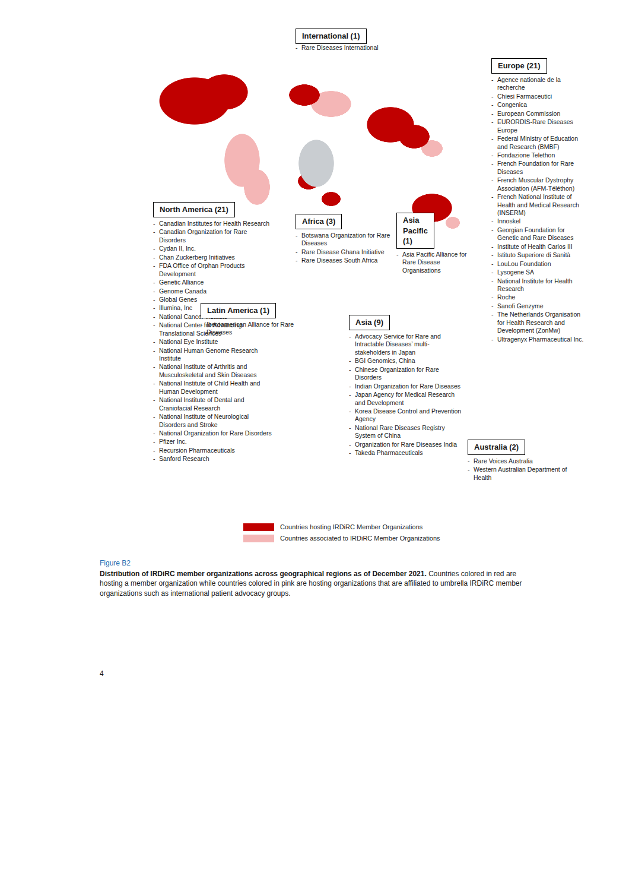International (1)
Rare Diseases International
Europe (21)
Agence nationale de la recherche
Chiesi Farmaceutici
Congenica
European Commission
EURORDIS-Rare Diseases Europe
Federal Ministry of Education and Research (BMBF)
Fondazione Telethon
French Foundation for Rare Diseases
French Muscular Dystrophy Association (AFM-Téléthon)
French National Institute of Health and Medical Research (INSERM)
Innoskel
Georgian Foundation for Genetic and Rare Diseases
Institute of Health Carlos III
Istituto Superiore di Sanità
LouLou Foundation
Lysogene SA
National Institute for Health Research
Roche
Sanofi Genzyme
The Netherlands Organisation for Health Research and Development (ZonMw)
Ultragenyx Pharmaceutical Inc.
North America (21)
Canadian Institutes for Health Research
Canadian Organization for Rare Disorders
Cydan II, Inc.
Chan Zuckerberg Initiatives
FDA Office of Orphan Products Development
Genetic Alliance
Genome Canada
Global Genes
Illumina, Inc
National Cancer Institute
National Center for Advancing Translational Sciences
National Eye Institute
National Human Genome Research Institute
National Institute of Arthritis and Musculoskeletal and Skin Diseases
National Institute of Child Health and Human Development
National Institute of Dental and Craniofacial Research
National Institute of Neurological Disorders and Stroke
National Organization for Rare Disorders
Pfizer Inc.
Recursion Pharmaceuticals
Sanford Research
Africa (3)
Botswana Organization for Rare Diseases
Rare Disease Ghana Initiative
Rare Diseases South Africa
Asia
Pacific
(1)
Asia Pacific Alliance for Rare Disease Organisations
Latin America (1)
Iberoamerican Alliance for Rare Diseases
Asia (9)
Advocacy Service for Rare and Intractable Diseases’ multi-stakeholders in Japan
BGI Genomics, China
Chinese Organization for Rare Disorders
Indian Organization for Rare Diseases
Japan Agency for Medical Research and Development
Korea Disease Control and Prevention Agency
National Rare Diseases Registry System of China
Organization for Rare Diseases India
Takeda Pharmaceuticals
Australia (2)
Rare Voices Australia
Western Australian Department of Health
Countries hosting IRDiRC Member Organizations
Countries associated to IRDiRC Member Organizations
Figure B2
Distribution of IRDiRC member organizations across geographical regions as of December 2021. Countries colored in red are hosting a member organization while countries colored in pink are hosting organizations that are affiliated to umbrella IRDiRC member organizations such as international patient advocacy groups.
4